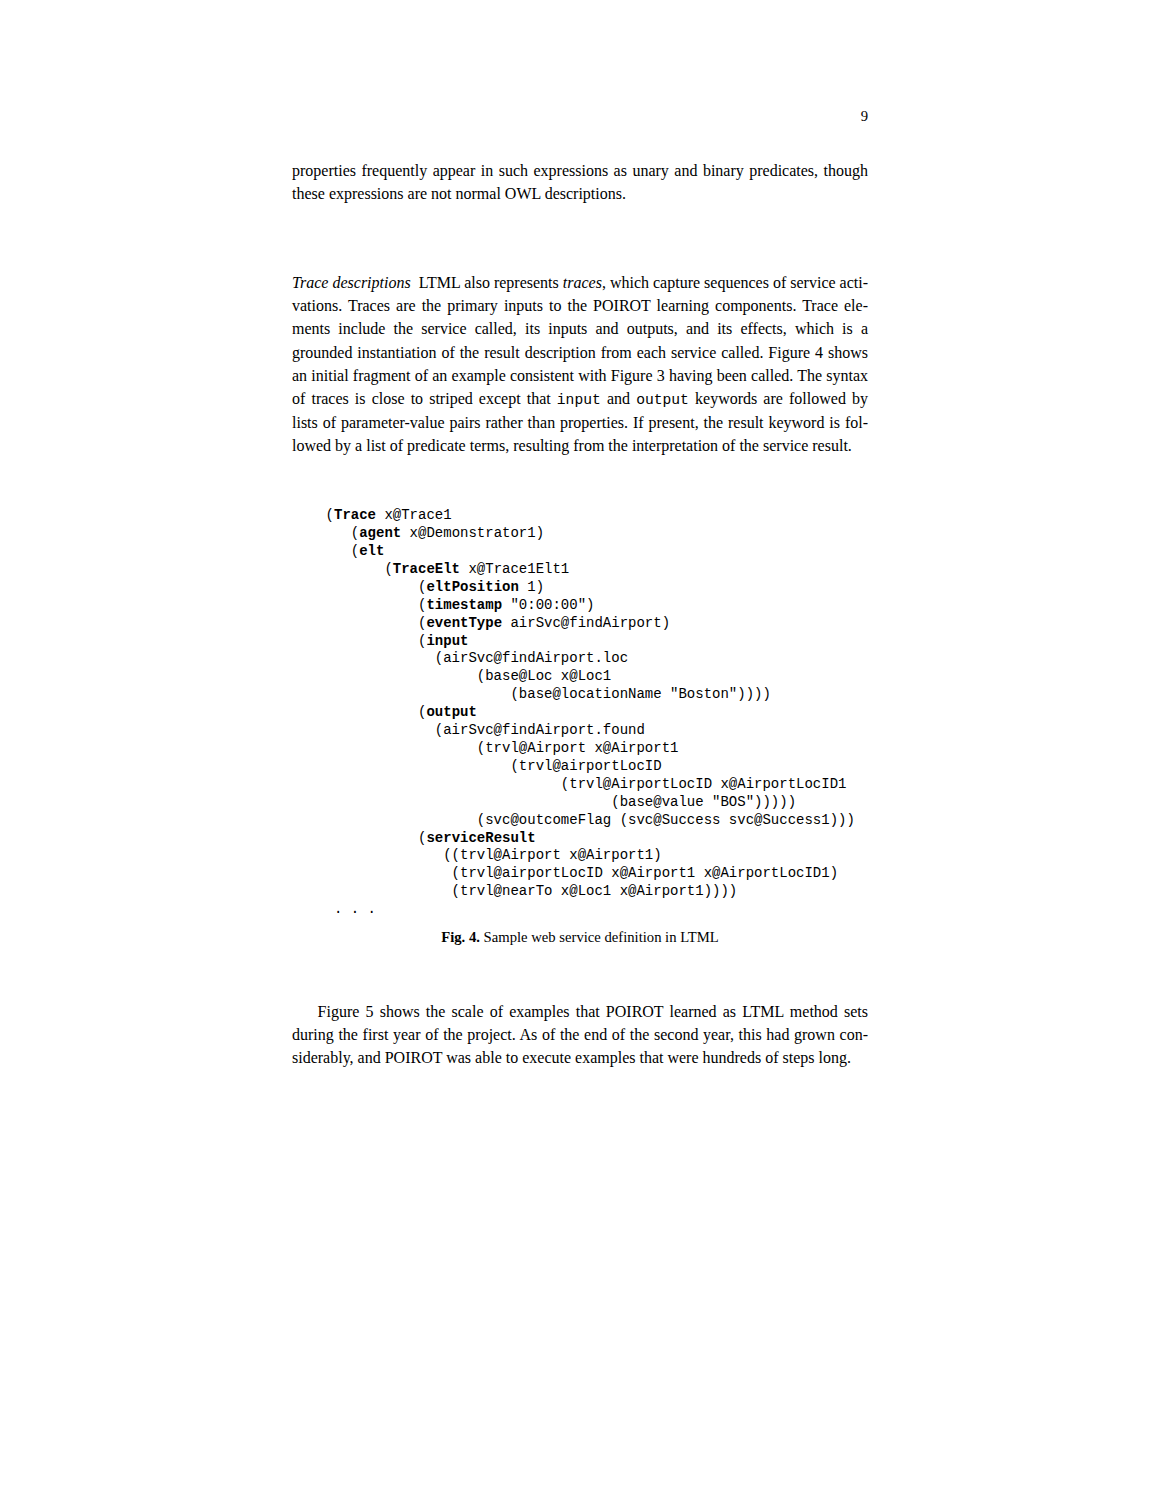9
properties frequently appear in such expressions as unary and binary predicates, though these expressions are not normal OWL descriptions.
Trace descriptions LTML also represents traces, which capture sequences of service activations. Traces are the primary inputs to the POIROT learning components. Trace elements include the service called, its inputs and outputs, and its effects, which is a grounded instantiation of the result description from each service called. Figure 4 shows an initial fragment of an example consistent with Figure 3 having been called. The syntax of traces is close to striped except that input and output keywords are followed by lists of parameter-value pairs rather than properties. If present, the result keyword is followed by a list of predicate terms, resulting from the interpretation of the service result.
(Trace x@Trace1
   (agent x@Demonstrator1)
   (elt
       (TraceElt x@Trace1Elt1
           (eltPosition 1)
           (timestamp "0:00:00")
           (eventType airSvc@findAirport)
           (input
             (airSvc@findAirport.loc
                  (base@Loc x@Loc1
                      (base@locationName "Boston"))))
           (output
             (airSvc@findAirport.found
                  (trvl@Airport x@Airport1
                      (trvl@airportLocID
                            (trvl@AirportLocID x@AirportLocID1
                                  (base@value "BOS")))))
                  (svc@outcomeFlag (svc@Success svc@Success1)))
           (serviceResult
              ((trvl@Airport x@Airport1)
               (trvl@airportLocID x@Airport1 x@AirportLocID1)
               (trvl@nearTo x@Loc1 x@Airport1))))
 . . .
Fig. 4. Sample web service definition in LTML
Figure 5 shows the scale of examples that POIROT learned as LTML method sets during the first year of the project. As of the end of the second year, this had grown considerably, and POIROT was able to execute examples that were hundreds of steps long.